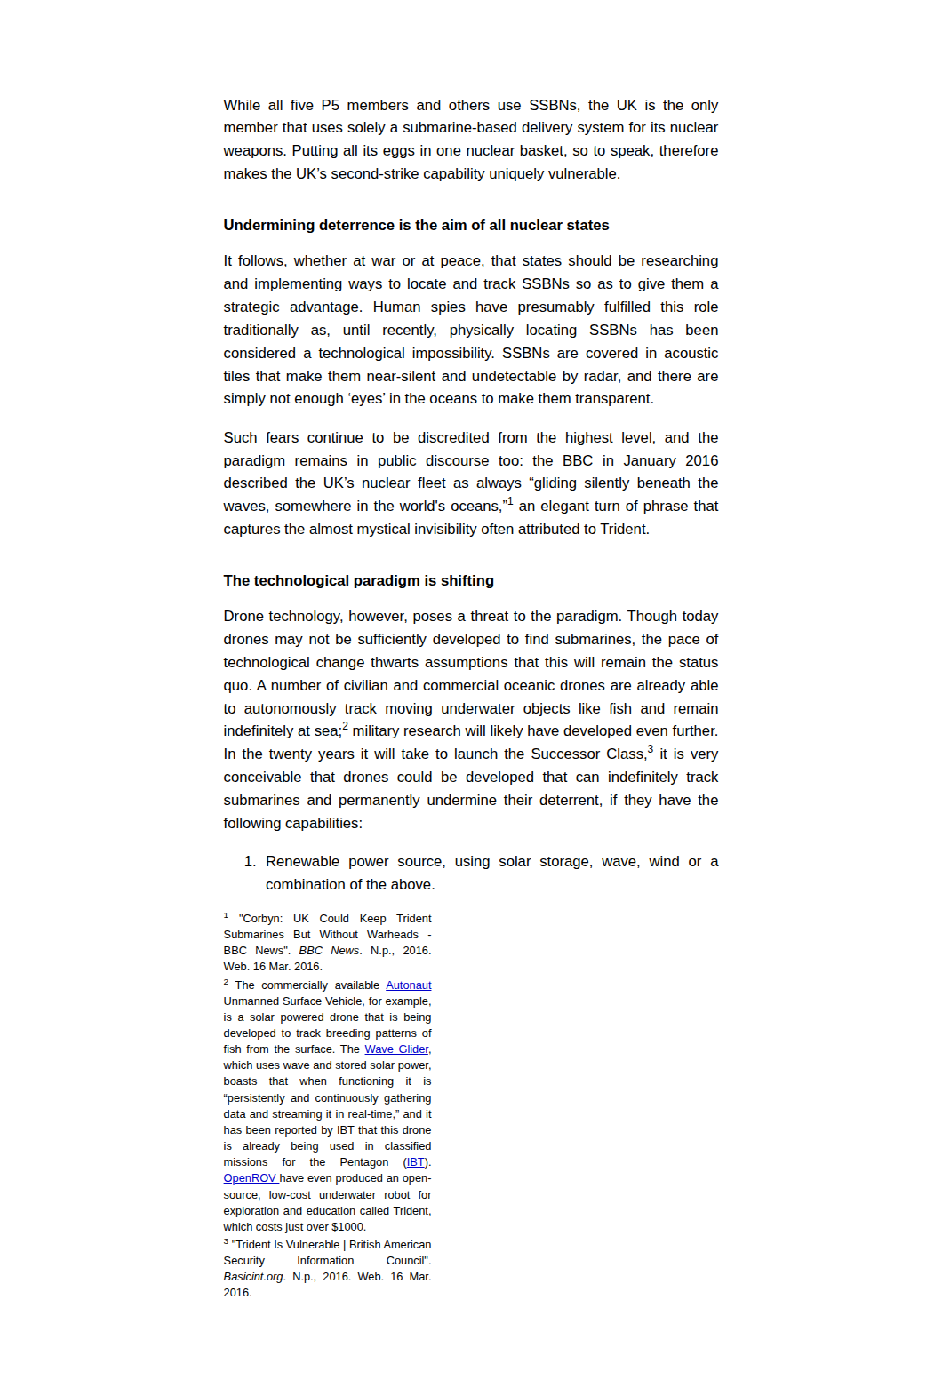While all five P5 members and others use SSBNs, the UK is the only member that uses solely a submarine-based delivery system for its nuclear weapons. Putting all its eggs in one nuclear basket, so to speak, therefore makes the UK’s second-strike capability uniquely vulnerable.
Undermining deterrence is the aim of all nuclear states
It follows, whether at war or at peace, that states should be researching and implementing ways to locate and track SSBNs so as to give them a strategic advantage. Human spies have presumably fulfilled this role traditionally as, until recently, physically locating SSBNs has been considered a technological impossibility. SSBNs are covered in acoustic tiles that make them near-silent and undetectable by radar, and there are simply not enough ‘eyes’ in the oceans to make them transparent.
Such fears continue to be discredited from the highest level, and the paradigm remains in public discourse too: the BBC in January 2016 described the UK’s nuclear fleet as always “gliding silently beneath the waves, somewhere in the world's oceans,”1 an elegant turn of phrase that captures the almost mystical invisibility often attributed to Trident.
The technological paradigm is shifting
Drone technology, however, poses a threat to the paradigm. Though today drones may not be sufficiently developed to find submarines, the pace of technological change thwarts assumptions that this will remain the status quo. A number of civilian and commercial oceanic drones are already able to autonomously track moving underwater objects like fish and remain indefinitely at sea;2 military research will likely have developed even further. In the twenty years it will take to launch the Successor Class,3 it is very conceivable that drones could be developed that can indefinitely track submarines and permanently undermine their deterrent, if they have the following capabilities:
Renewable power source, using solar storage, wave, wind or a combination of the above.
1 "Corbyn: UK Could Keep Trident Submarines But Without Warheads - BBC News". BBC News. N.p., 2016. Web. 16 Mar. 2016.
2 The commercially available Autonaut Unmanned Surface Vehicle, for example, is a solar powered drone that is being developed to track breeding patterns of fish from the surface. The Wave Glider, which uses wave and stored solar power, boasts that when functioning it is “persistently and continuously gathering data and streaming it in real-time,” and it has been reported by IBT that this drone is already being used in classified missions for the Pentagon (IBT). OpenROV have even produced an open-source, low-cost underwater robot for exploration and education called Trident, which costs just over $1000.
3 "Trident Is Vulnerable | British American Security Information Council". Basicint.org. N.p., 2016. Web. 16 Mar. 2016.